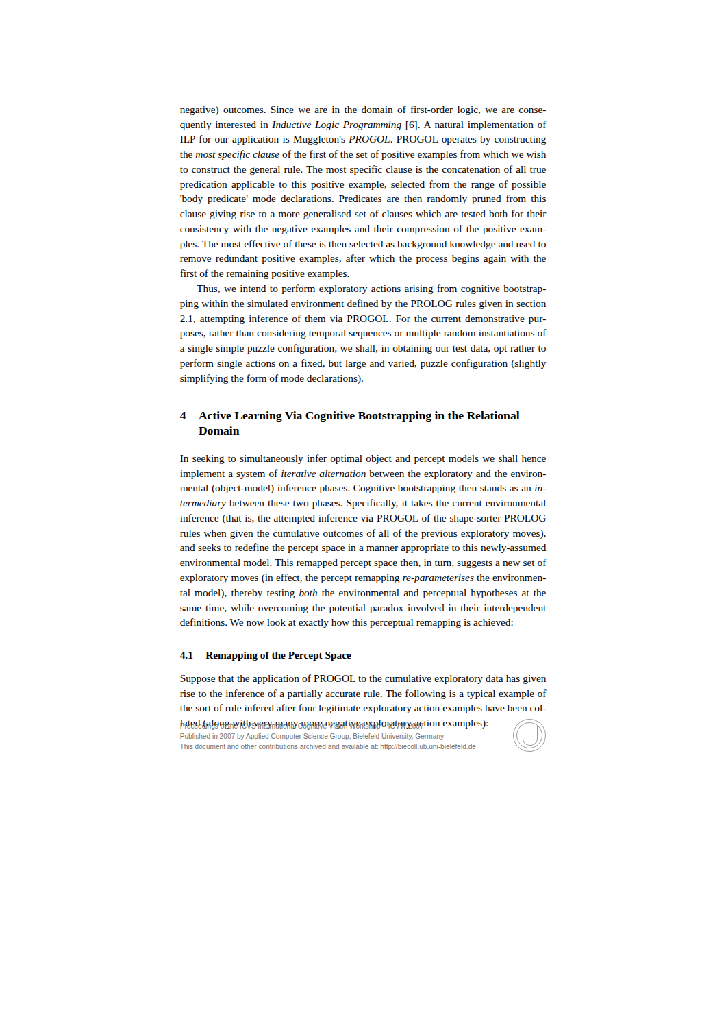negative) outcomes. Since we are in the domain of first-order logic, we are consequently interested in Inductive Logic Programming [6]. A natural implementation of ILP for our application is Muggleton's PROGOL. PROGOL operates by constructing the most specific clause of the first of the set of positive examples from which we wish to construct the general rule. The most specific clause is the concatenation of all true predication applicable to this positive example, selected from the range of possible 'body predicate' mode declarations. Predicates are then randomly pruned from this clause giving rise to a more generalised set of clauses which are tested both for their consistency with the negative examples and their compression of the positive examples. The most effective of these is then selected as background knowledge and used to remove redundant positive examples, after which the process begins again with the first of the remaining positive examples.
Thus, we intend to perform exploratory actions arising from cognitive bootstrapping within the simulated environment defined by the PROLOG rules given in section 2.1, attempting inference of them via PROGOL. For the current demonstrative purposes, rather than considering temporal sequences or multiple random instantiations of a single simple puzzle configuration, we shall, in obtaining our test data, opt rather to perform single actions on a fixed, but large and varied, puzzle configuration (slightly simplifying the form of mode declarations).
4 Active Learning Via Cognitive Bootstrapping in the Relational Domain
In seeking to simultaneously infer optimal object and percept models we shall hence implement a system of iterative alternation between the exploratory and the environmental (object-model) inference phases. Cognitive bootstrapping then stands as an intermediary between these two phases. Specifically, it takes the current environmental inference (that is, the attempted inference via PROGOL of the shape-sorter PROLOG rules when given the cumulative outcomes of all of the previous exploratory moves), and seeks to redefine the percept space in a manner appropriate to this newly-assumed environmental model. This remapped percept space then, in turn, suggests a new set of exploratory moves (in effect, the percept remapping re-parameterises the environmental model), thereby testing both the environmental and perceptual hypotheses at the same time, while overcoming the potential paradox involved in their interdependent definitions. We now look at exactly how this perceptual remapping is achieved:
4.1 Remapping of the Percept Space
Suppose that the application of PROGOL to the cumulative exploratory data has given rise to the inference of a partially accurate rule. The following is a typical example of the sort of rule infered after four legitimate exploratory action examples have been collated (along with very many more negative exploratory action examples):
Proceedings of the ICVS International Cognitive Vision Workshop – ICVW 2007
Published in 2007 by Applied Computer Science Group, Bielefeld University, Germany
This document and other contributions archived and available at: http://biecoll.ub.uni-bielefeld.de